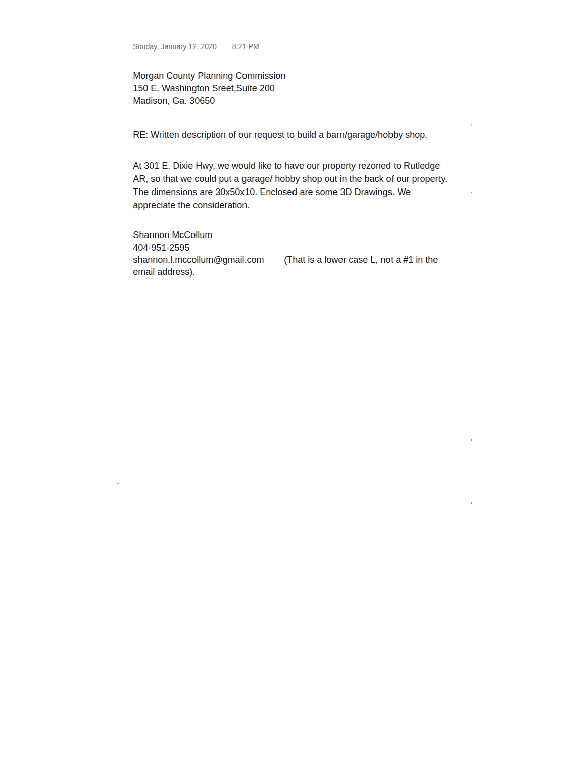Sunday, January 12, 20208:21 PM
Morgan County Planning Commission
150 E. Washington Sreet,Suite 200
Madison, Ga. 30650
RE: Written description of our request to build a barn/garage/hobby shop.
At 301 E. Dixie Hwy, we would like to have our property rezoned to Rutledge AR, so that we could put a garage/ hobby shop out in the back of our property. The dimensions are 30x50x10. Enclosed are some 3D Drawings. We appreciate the consideration.
Shannon McCollum
404-951-2595
shannon.l.mccollum@gmail.com(That is a lower case L, not a #1 in the email address).